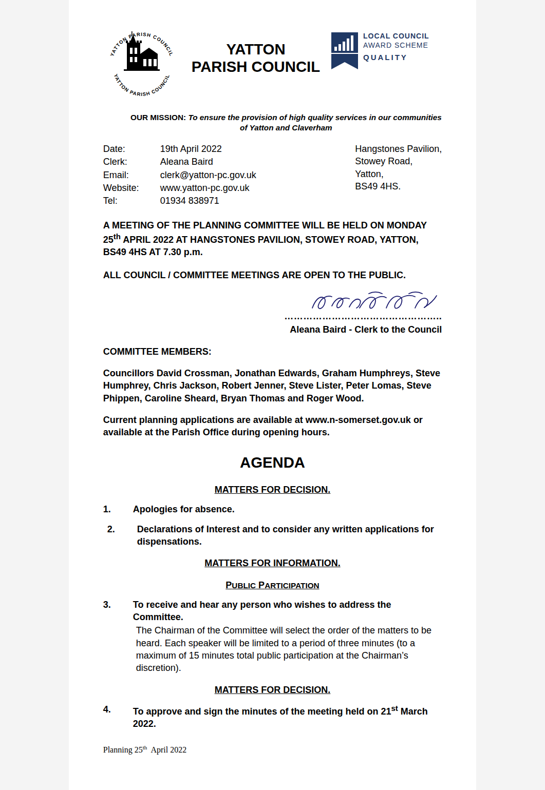YATTON PARISH COUNCIL YATTON PARISH COUNCIL
YATTON
PARISH COUNCIL
LOCAL COUNCIL AWARD SCHEME QUALITY
OUR MISSION: To ensure the provision of high quality services in our communities of Yatton and Claverham
| Date: | 19th April 2022 |
| Clerk: | Aleana Baird |
| Email: | clerk@yatton-pc.gov.uk |
| Website: | www.yatton-pc.gov.uk |
| Tel: | 01934 838971 |
Hangstones Pavilion,
Stowey Road,
Yatton,
BS49 4HS.
A MEETING OF THE PLANNING COMMITTEE WILL BE HELD ON MONDAY 25th APRIL 2022 AT HANGSTONES PAVILION, STOWEY ROAD, YATTON, BS49 4HS AT 7.30 p.m.
ALL COUNCIL / COMMITTEE MEETINGS ARE OPEN TO THE PUBLIC.
…………………………………………..
Aleana Baird - Clerk to the Council
COMMITTEE MEMBERS:
Councillors David Crossman, Jonathan Edwards, Graham Humphreys, Steve Humphrey, Chris Jackson, Robert Jenner, Steve Lister, Peter Lomas, Steve Phippen, Caroline Sheard, Bryan Thomas and Roger Wood.
Current planning applications are available at www.n-somerset.gov.uk or available at the Parish Office during opening hours.
AGENDA
MATTERS FOR DECISION.
1.
Apologies for absence.
2.
Declarations of Interest and to consider any written applications for dispensations.
MATTERS FOR INFORMATION.
PUBLIC PARTICIPATION
3.
To receive and hear any person who wishes to address the Committee.
The Chairman of the Committee will select the order of the matters to be heard. Each speaker will be limited to a period of three minutes (to a maximum of 15 minutes total public participation at the Chairman’s discretion).
MATTERS FOR DECISION.
4.
To approve and sign the minutes of the meeting held on 21st March 2022.
Planning 25th April 2022